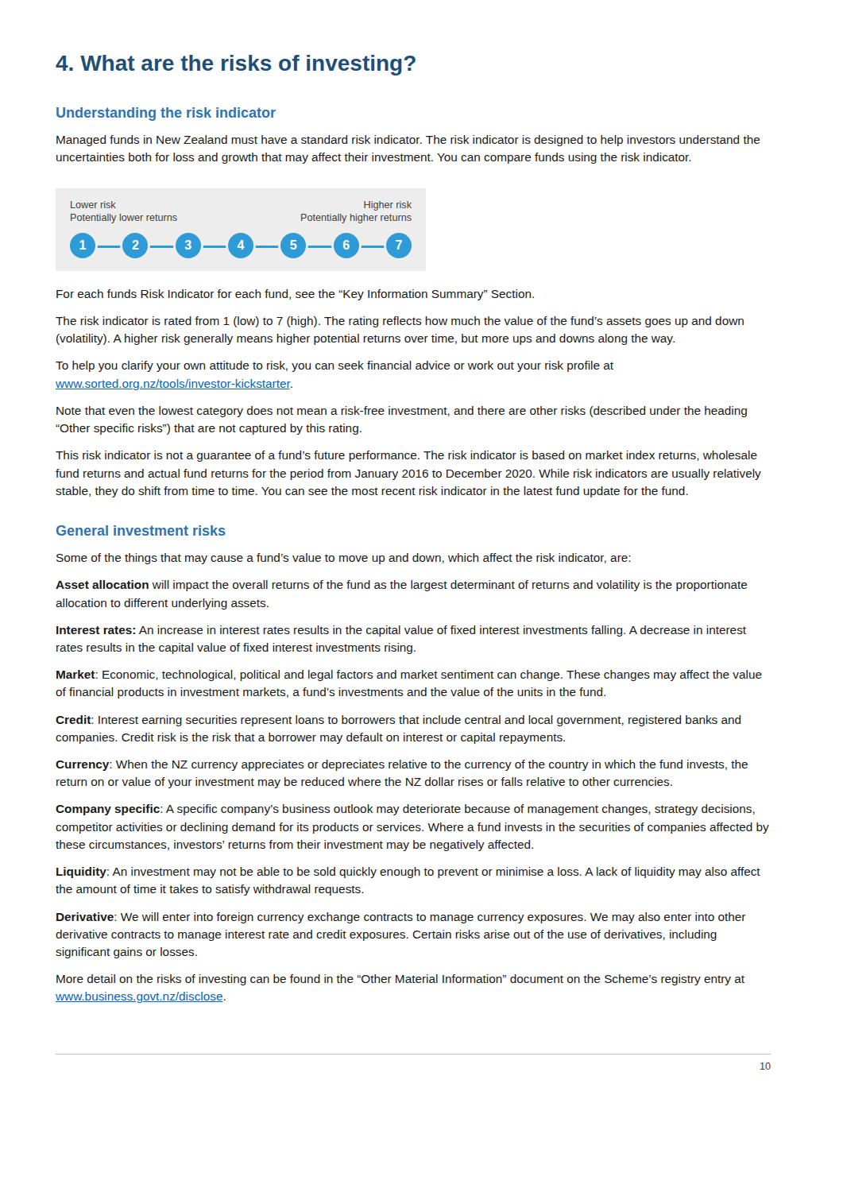4. What are the risks of investing?
Understanding the risk indicator
Managed funds in New Zealand must have a standard risk indicator. The risk indicator is designed to help investors understand the uncertainties both for loss and growth that may affect their investment. You can compare funds using the risk indicator.
Lower risk
Potentially lower returns
Higher risk
Potentially higher returns
1
2
3
4
5
6
7
For each funds Risk Indicator for each fund, see the “Key Information Summary” Section.
The risk indicator is rated from 1 (low) to 7 (high). The rating reflects how much the value of the fund’s assets goes up and down (volatility). A higher risk generally means higher potential returns over time, but more ups and downs along the way.
To help you clarify your own attitude to risk, you can seek financial advice or work out your risk profile at www.sorted.org.nz/tools/investor-kickstarter.
Note that even the lowest category does not mean a risk-free investment, and there are other risks (described under the heading “Other specific risks”) that are not captured by this rating.
This risk indicator is not a guarantee of a fund’s future performance. The risk indicator is based on market index returns, wholesale fund returns and actual fund returns for the period from January 2016 to December 2020. While risk indicators are usually relatively stable, they do shift from time to time. You can see the most recent risk indicator in the latest fund update for the fund.
General investment risks
Some of the things that may cause a fund’s value to move up and down, which affect the risk indicator, are:
Asset allocation will impact the overall returns of the fund as the largest determinant of returns and volatility is the proportionate allocation to different underlying assets.
Interest rates: An increase in interest rates results in the capital value of fixed interest investments falling. A decrease in interest rates results in the capital value of fixed interest investments rising.
Market: Economic, technological, political and legal factors and market sentiment can change. These changes may affect the value of financial products in investment markets, a fund’s investments and the value of the units in the fund.
Credit: Interest earning securities represent loans to borrowers that include central and local government, registered banks and companies. Credit risk is the risk that a borrower may default on interest or capital repayments.
Currency: When the NZ currency appreciates or depreciates relative to the currency of the country in which the fund invests, the return on or value of your investment may be reduced where the NZ dollar rises or falls relative to other currencies.
Company specific: A specific company’s business outlook may deteriorate because of management changes, strategy decisions, competitor activities or declining demand for its products or services. Where a fund invests in the securities of companies affected by these circumstances, investors’ returns from their investment may be negatively affected.
Liquidity: An investment may not be able to be sold quickly enough to prevent or minimise a loss. A lack of liquidity may also affect the amount of time it takes to satisfy withdrawal requests.
Derivative: We will enter into foreign currency exchange contracts to manage currency exposures. We may also enter into other derivative contracts to manage interest rate and credit exposures. Certain risks arise out of the use of derivatives, including significant gains or losses.
More detail on the risks of investing can be found in the “Other Material Information” document on the Scheme’s registry entry at www.business.govt.nz/disclose.
10